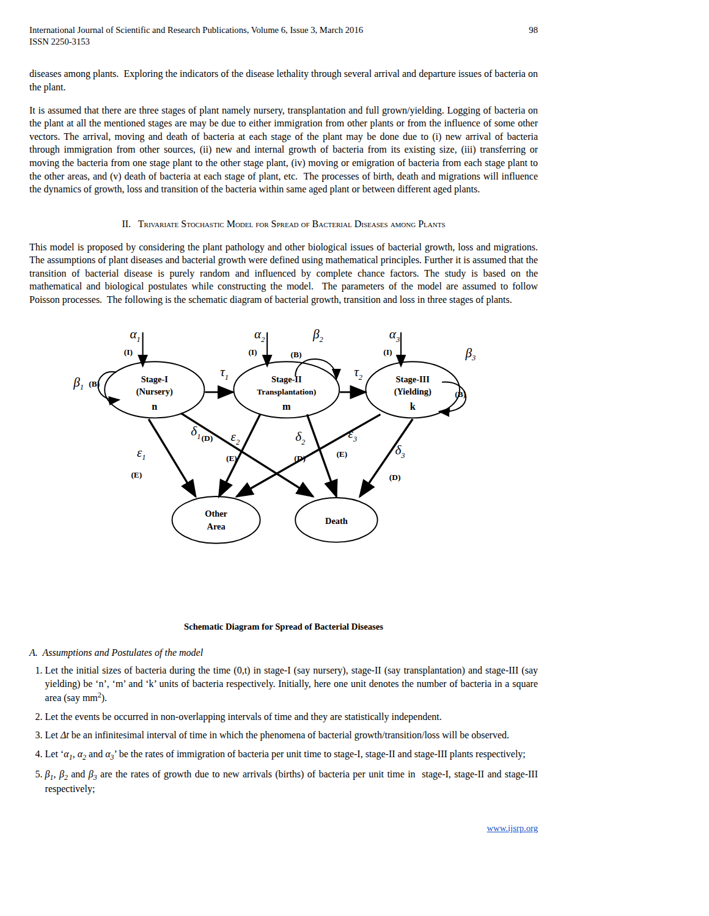International Journal of Scientific and Research Publications, Volume 6, Issue 3, March 2016
ISSN 2250-3153
98
diseases among plants. Exploring the indicators of the disease lethality through several arrival and departure issues of bacteria on the plant.
It is assumed that there are three stages of plant namely nursery, transplantation and full grown/yielding. Logging of bacteria on the plant at all the mentioned stages are may be due to either immigration from other plants or from the influence of some other vectors. The arrival, moving and death of bacteria at each stage of the plant may be done due to (i) new arrival of bacteria through immigration from other sources, (ii) new and internal growth of bacteria from its existing size, (iii) transferring or moving the bacteria from one stage plant to the other stage plant, (iv) moving or emigration of bacteria from each stage plant to the other areas, and (v) death of bacteria at each stage of plant, etc. The processes of birth, death and migrations will influence the dynamics of growth, loss and transition of the bacteria within same aged plant or between different aged plants.
II. Trivariate Stochastic Model for Spread of Bacterial Diseases among Plants
This model is proposed by considering the plant pathology and other biological issues of bacterial growth, loss and migrations. The assumptions of plant diseases and bacterial growth were defined using mathematical principles. Further it is assumed that the transition of bacterial disease is purely random and influenced by complete chance factors. The study is based on the mathematical and biological postulates while constructing the model. The parameters of the model are assumed to follow Poisson processes. The following is the schematic diagram of bacterial growth, transition and loss in three stages of plants.
α1 (I) α2 (I) β2 (B) α3 (I) β3 (B) β1 (B) Stage-I (Nursery) n Stage-II Transplantation) m Stage-III (Yielding) k τ1 τ2 δ1 (D) ε1 (E) ε2 (E) δ2 (D) ε3 (E) δ3 (D) Other Area Death
Schematic Diagram for Spread of Bacterial Diseases
A. Assumptions and Postulates of the model
Let the initial sizes of bacteria during the time (0,t) in stage-I (say nursery), stage-II (say transplantation) and stage-III (say yielding) be ‘n’, ‘m’ and ‘k’ units of bacteria respectively. Initially, here one unit denotes the number of bacteria in a square area (say mm2).
Let the events be occurred in non-overlapping intervals of time and they are statistically independent.
Let Δt be an infinitesimal interval of time in which the phenomena of bacterial growth/transition/loss will be observed.
Let ‘α1, α2 and α3’ be the rates of immigration of bacteria per unit time to stage-I, stage-II and stage-III plants respectively;
β1, β2 and β3 are the rates of growth due to new arrivals (births) of bacteria per unit time in stage-I, stage-II and stage-III respectively;
www.ijsrp.org